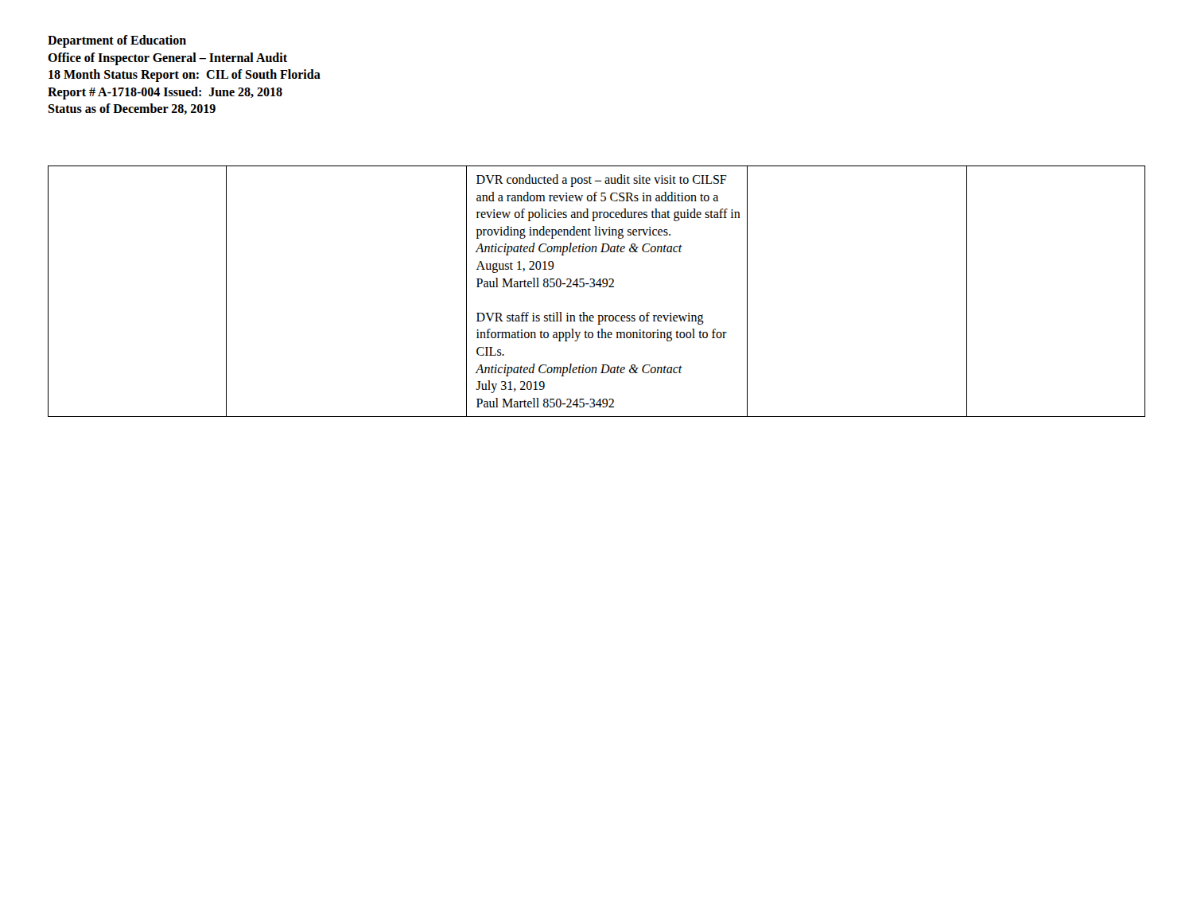Department of Education
Office of Inspector General – Internal Audit
18 Month Status Report on: CIL of South Florida
Report # A-1718-004 Issued: June 28, 2018
Status as of December 28, 2019
| | | DVR conducted a post – audit site visit to CILSF and a random review of 5 CSRs in addition to a review of policies and procedures that guide staff in providing independent living services. Anticipated Completion Date & Contact August 1, 2019 Paul Martell 850-245-3492 DVR staff is still in the process of reviewing information to apply to the monitoring tool to for CILs. Anticipated Completion Date & Contact July 31, 2019 Paul Martell 850-245-3492 | | |